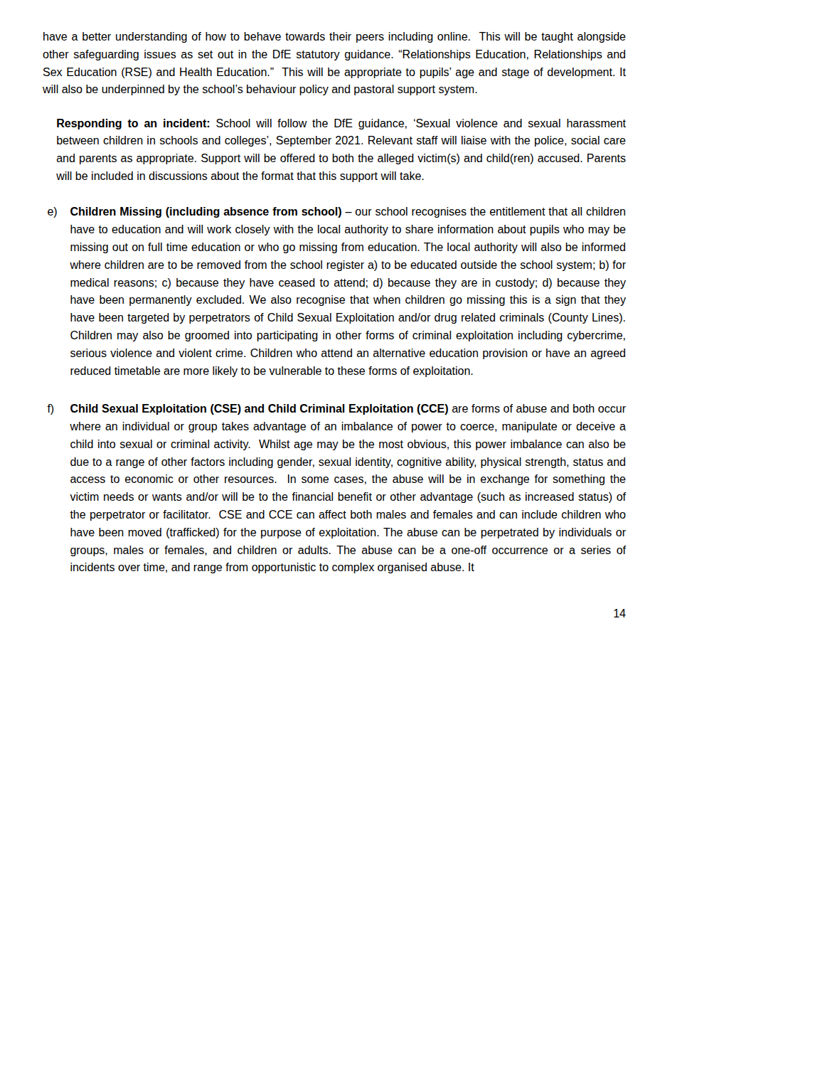have a better understanding of how to behave towards their peers including online. This will be taught alongside other safeguarding issues as set out in the DfE statutory guidance. “Relationships Education, Relationships and Sex Education (RSE) and Health Education.” This will be appropriate to pupils’ age and stage of development. It will also be underpinned by the school’s behaviour policy and pastoral support system.
Responding to an incident: School will follow the DfE guidance, ‘Sexual violence and sexual harassment between children in schools and colleges’, September 2021. Relevant staff will liaise with the police, social care and parents as appropriate. Support will be offered to both the alleged victim(s) and child(ren) accused. Parents will be included in discussions about the format that this support will take.
e) Children Missing (including absence from school) – our school recognises the entitlement that all children have to education and will work closely with the local authority to share information about pupils who may be missing out on full time education or who go missing from education. The local authority will also be informed where children are to be removed from the school register a) to be educated outside the school system; b) for medical reasons; c) because they have ceased to attend; d) because they are in custody; d) because they have been permanently excluded. We also recognise that when children go missing this is a sign that they have been targeted by perpetrators of Child Sexual Exploitation and/or drug related criminals (County Lines). Children may also be groomed into participating in other forms of criminal exploitation including cybercrime, serious violence and violent crime. Children who attend an alternative education provision or have an agreed reduced timetable are more likely to be vulnerable to these forms of exploitation.
f) Child Sexual Exploitation (CSE) and Child Criminal Exploitation (CCE) are forms of abuse and both occur where an individual or group takes advantage of an imbalance of power to coerce, manipulate or deceive a child into sexual or criminal activity. Whilst age may be the most obvious, this power imbalance can also be due to a range of other factors including gender, sexual identity, cognitive ability, physical strength, status and access to economic or other resources. In some cases, the abuse will be in exchange for something the victim needs or wants and/or will be to the financial benefit or other advantage (such as increased status) of the perpetrator or facilitator. CSE and CCE can affect both males and females and can include children who have been moved (trafficked) for the purpose of exploitation. The abuse can be perpetrated by individuals or groups, males or females, and children or adults. The abuse can be a one-off occurrence or a series of incidents over time, and range from opportunistic to complex organised abuse. It
14